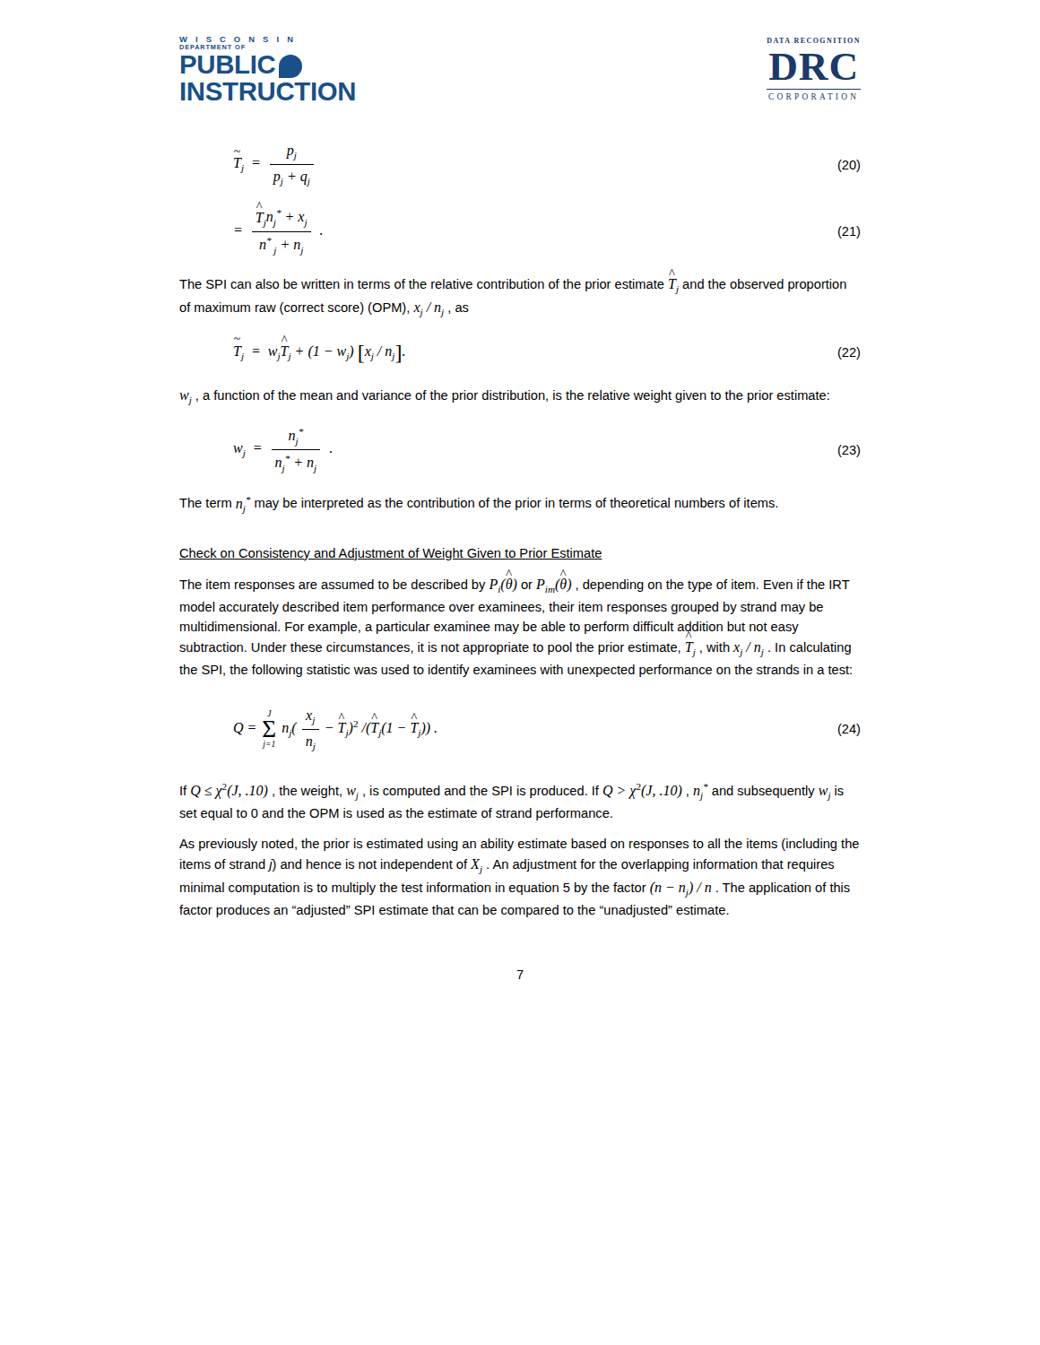W I S C O N S I N
DEPARTMENT OF
PUBLIC
INSTRUCTION
DATA RECOGNITION
DRC
CORPORATION
Tj = pj pj + qj (20)
= Tjnj* + xj n* j + nj . (21)
The SPI can also be written in terms of the relative contribution of the prior estimate Tj and the observed proportion of maximum raw (correct score) (OPM), xj / nj , as
Tj = wjTj + (1 − wj) [xj / nj]. (22)
wj , a function of the mean and variance of the prior distribution, is the relative weight given to the prior estimate:
wj = nj* nj* + nj . (23)
The term nj* may be interpreted as the contribution of the prior in terms of theoretical numbers of items.
Check on Consistency and Adjustment of Weight Given to Prior Estimate
The item responses are assumed to be described by Pi(θ) or Pim(θ) , depending on the type of item. Even if the IRT model accurately described item performance over examinees, their item responses grouped by strand may be multidimensional. For example, a particular examinee may be able to perform difficult addition but not easy subtraction. Under these circumstances, it is not appropriate to pool the prior estimate, Tj , with xj / nj . In calculating the SPI, the following statistic was used to identify examinees with unexpected performance on the strands in a test:
Q = J Σ j=1 nj( xj nj − Tj)2 /(Tj(1 − Tj)) . (24)
If Q ≤ χ2(J, .10) , the weight, wj , is computed and the SPI is produced. If Q > χ2(J, .10) , nj* and subsequently wj is set equal to 0 and the OPM is used as the estimate of strand performance.
As previously noted, the prior is estimated using an ability estimate based on responses to all the items (including the items of strand j) and hence is not independent of Xj . An adjustment for the overlapping information that requires minimal computation is to multiply the test information in equation 5 by the factor (n − nj) / n . The application of this factor produces an “adjusted” SPI estimate that can be compared to the “unadjusted” estimate.
7